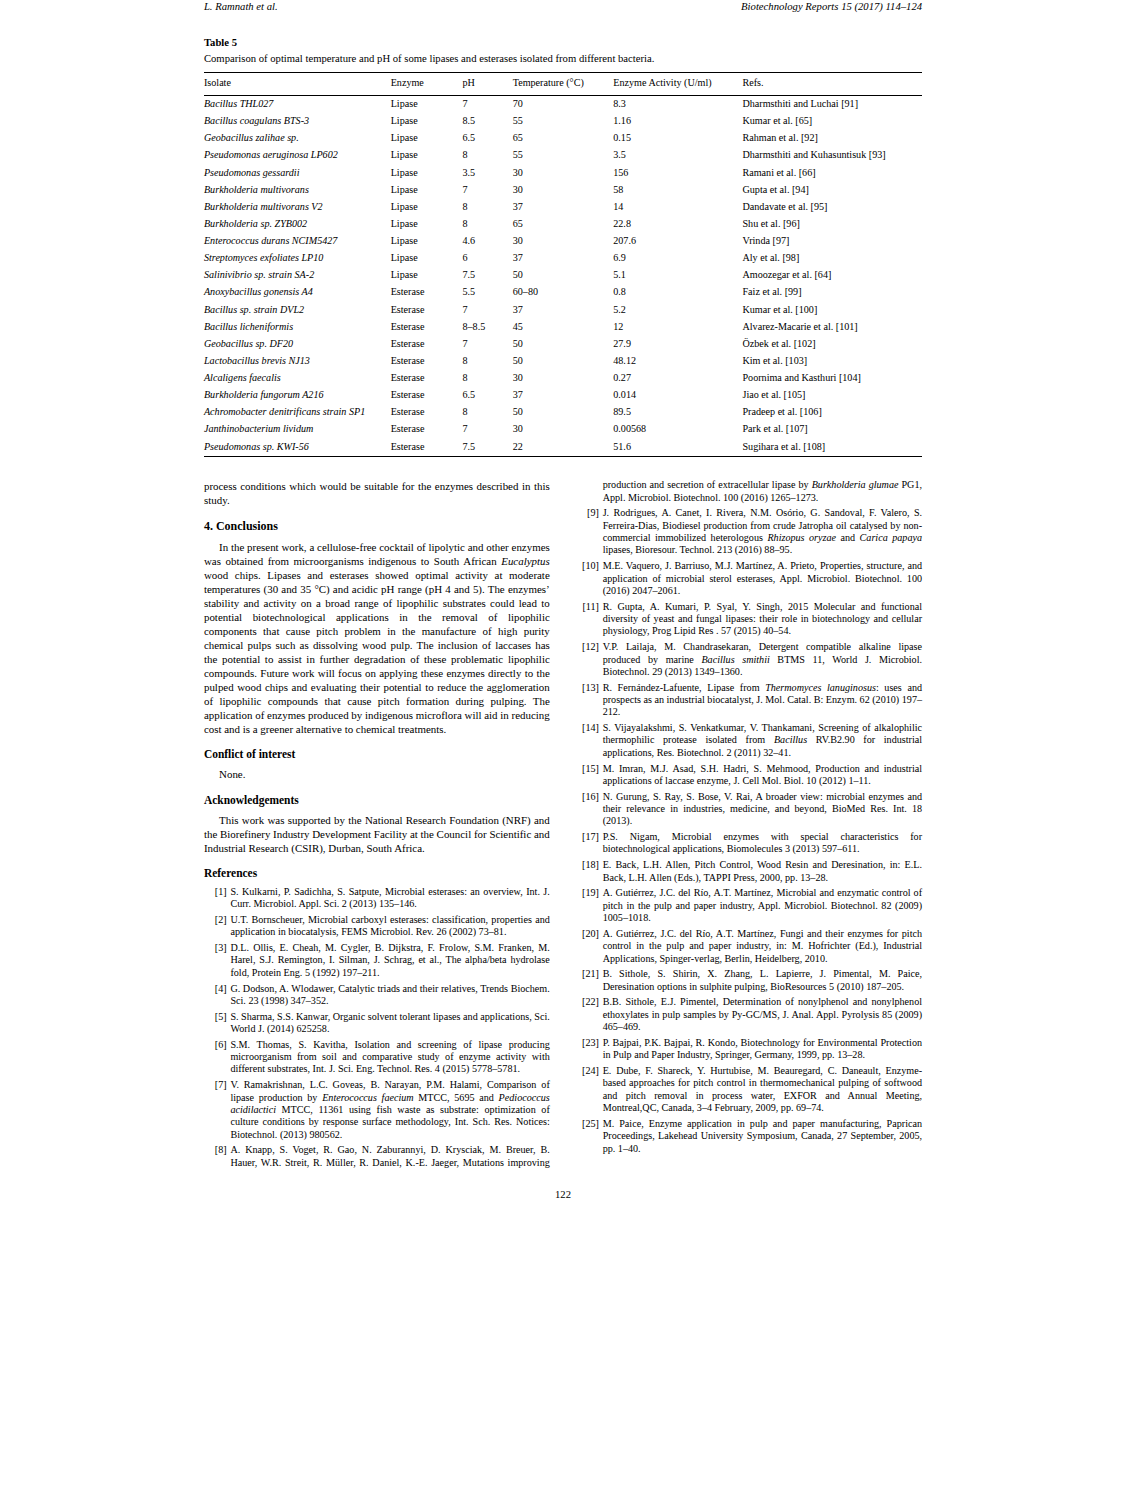L. Ramnath et al.
Biotechnology Reports 15 (2017) 114–124
Table 5
Comparison of optimal temperature and pH of some lipases and esterases isolated from different bacteria.
| Isolate | Enzyme | pH | Temperature (°C) | Enzyme Activity (U/ml) | Refs. |
| --- | --- | --- | --- | --- | --- |
| Bacillus THL027 | Lipase | 7 | 70 | 8.3 | Dharmsthiti and Luchai [91] |
| Bacillus coagulans BTS-3 | Lipase | 8.5 | 55 | 1.16 | Kumar et al. [65] |
| Geobacillus zalihae sp. | Lipase | 6.5 | 65 | 0.15 | Rahman et al. [92] |
| Pseudomonas aeruginosa LP602 | Lipase | 8 | 55 | 3.5 | Dharmsthiti and Kuhasuntisuk [93] |
| Pseudomonas gessardii | Lipase | 3.5 | 30 | 156 | Ramani et al. [66] |
| Burkholderia multivorans | Lipase | 7 | 30 | 58 | Gupta et al. [94] |
| Burkholderia multivorans V2 | Lipase | 8 | 37 | 14 | Dandavate et al. [95] |
| Burkholderia sp. ZYB002 | Lipase | 8 | 65 | 22.8 | Shu et al. [96] |
| Enterococcus durans NCIM5427 | Lipase | 4.6 | 30 | 207.6 | Vrinda [97] |
| Streptomyces exfoliates LP10 | Lipase | 6 | 37 | 6.9 | Aly et al. [98] |
| Salinivibrio sp. strain SA-2 | Lipase | 7.5 | 50 | 5.1 | Amoozegar et al. [64] |
| Anoxybacillus gonensis A4 | Esterase | 5.5 | 60–80 | 0.8 | Faiz et al. [99] |
| Bacillus sp. strain DVL2 | Esterase | 7 | 37 | 5.2 | Kumar et al. [100] |
| Bacillus licheniformis | Esterase | 8–8.5 | 45 | 12 | Alvarez-Macarie et al. [101] |
| Geobacillus sp. DF20 | Esterase | 7 | 50 | 27.9 | Özbek et al. [102] |
| Lactobacillus brevis NJ13 | Esterase | 8 | 50 | 48.12 | Kim et al. [103] |
| Alcaligens faecalis | Esterase | 8 | 30 | 0.27 | Poornima and Kasthuri [104] |
| Burkholderia fungorum A216 | Esterase | 6.5 | 37 | 0.014 | Jiao et al. [105] |
| Achromobacter denitrificans strain SP1 | Esterase | 8 | 50 | 89.5 | Pradeep et al. [106] |
| Janthinobacterium lividum | Esterase | 7 | 30 | 0.00568 | Park et al. [107] |
| Pseudomonas sp. KWI-56 | Esterase | 7.5 | 22 | 51.6 | Sugihara et al. [108] |
process conditions which would be suitable for the enzymes described in this study.
4. Conclusions
In the present work, a cellulose-free cocktail of lipolytic and other enzymes was obtained from microorganisms indigenous to South African Eucalyptus wood chips. Lipases and esterases showed optimal activity at moderate temperatures (30 and 35 °C) and acidic pH range (pH 4 and 5). The enzymes’ stability and activity on a broad range of lipophilic substrates could lead to potential biotechnological applications in the removal of lipophilic components that cause pitch problem in the manufacture of high purity chemical pulps such as dissolving wood pulp. The inclusion of laccases has the potential to assist in further degradation of these problematic lipophilic compounds. Future work will focus on applying these enzymes directly to the pulped wood chips and evaluating their potential to reduce the agglomeration of lipophilic compounds that cause pitch formation during pulping. The application of enzymes produced by indigenous microflora will aid in reducing cost and is a greener alternative to chemical treatments.
Conflict of interest
None.
Acknowledgements
This work was supported by the National Research Foundation (NRF) and the Biorefinery Industry Development Facility at the Council for Scientific and Industrial Research (CSIR), Durban, South Africa.
References
[1] S. Kulkarni, P. Sadichha, S. Satpute, Microbial esterases: an overview, Int. J. Curr. Microbiol. Appl. Sci. 2 (2013) 135–146.
[2] U.T. Bornscheuer, Microbial carboxyl esterases: classification, properties and application in biocatalysis, FEMS Microbiol. Rev. 26 (2002) 73–81.
[3] D.L. Ollis, E. Cheah, M. Cygler, B. Dijkstra, F. Frolow, S.M. Franken, M. Harel, S.J. Remington, I. Silman, J. Schrag, et al., The alpha/beta hydrolase fold, Protein Eng. 5 (1992) 197–211.
[4] G. Dodson, A. Wlodawer, Catalytic triads and their relatives, Trends Biochem. Sci. 23 (1998) 347–352.
[5] S. Sharma, S.S. Kanwar, Organic solvent tolerant lipases and applications, Sci. World J. (2014) 625258.
[6] S.M. Thomas, S. Kavitha, Isolation and screening of lipase producing microorganism from soil and comparative study of enzyme activity with different substrates, Int. J. Sci. Eng. Technol. Res. 4 (2015) 5778–5781.
[7] V. Ramakrishnan, L.C. Goveas, B. Narayan, P.M. Halami, Comparison of lipase production by Enterococcus faecium MTCC, 5695 and Pediococcus acidilactici MTCC, 11361 using fish waste as substrate: optimization of culture conditions by response surface methodology, Int. Sch. Res. Notices: Biotechnol. (2013) 980562.
[8] A. Knapp, S. Voget, R. Gao, N. Zaburannyi, D. Krysciak, M. Breuer, B. Hauer, W.R. Streit, R. Müller, R. Daniel, K.-E. Jaeger, Mutations improving production and secretion of extracellular lipase by Burkholderia glumae PG1, Appl. Microbiol. Biotechnol. 100 (2016) 1265–1273.
[9] J. Rodrigues, A. Canet, I. Rivera, N.M. Osório, G. Sandoval, F. Valero, S. Ferreira-Dias, Biodiesel production from crude Jatropha oil catalysed by non-commercial immobilized heterologous Rhizopus oryzae and Carica papaya lipases, Bioresour. Technol. 213 (2016) 88–95.
[10] M.E. Vaquero, J. Barriuso, M.J. Martínez, A. Prieto, Properties, structure, and application of microbial sterol esterases, Appl. Microbiol. Biotechnol. 100 (2016) 2047–2061.
[11] R. Gupta, A. Kumari, P. Syal, Y. Singh, 2015 Molecular and functional diversity of yeast and fungal lipases: their role in biotechnology and cellular physiology, Prog Lipid Res . 57 (2015) 40–54.
[12] V.P. Lailaja, M. Chandrasekaran, Detergent compatible alkaline lipase produced by marine Bacillus smithii BTMS 11, World J. Microbiol. Biotechnol. 29 (2013) 1349–1360.
[13] R. Fernández-Lafuente, Lipase from Thermomyces lanuginosus: uses and prospects as an industrial biocatalyst, J. Mol. Catal. B: Enzym. 62 (2010) 197–212.
[14] S. Vijayalakshmi, S. Venkatkumar, V. Thankamani, Screening of alkalophilic thermophilic protease isolated from Bacillus RV.B2.90 for industrial applications, Res. Biotechnol. 2 (2011) 32–41.
[15] M. Imran, M.J. Asad, S.H. Hadri, S. Mehmood, Production and industrial applications of laccase enzyme, J. Cell Mol. Biol. 10 (2012) 1–11.
[16] N. Gurung, S. Ray, S. Bose, V. Rai, A broader view: microbial enzymes and their relevance in industries, medicine, and beyond, BioMed Res. Int. 18 (2013).
[17] P.S. Nigam, Microbial enzymes with special characteristics for biotechnological applications, Biomolecules 3 (2013) 597–611.
[18] E. Back, L.H. Allen, Pitch Control, Wood Resin and Deresination, in: E.L. Back, L.H. Allen (Eds.), TAPPI Press, 2000, pp. 13–28.
[19] A. Gutiérrez, J.C. del Río, A.T. Martínez, Microbial and enzymatic control of pitch in the pulp and paper industry, Appl. Microbiol. Biotechnol. 82 (2009) 1005–1018.
[20] A. Gutiérrez, J.C. del Río, A.T. Martínez, Fungi and their enzymes for pitch control in the pulp and paper industry, in: M. Hofrichter (Ed.), Industrial Applications, Spinger-verlag, Berlin, Heidelberg, 2010.
[21] B. Sithole, S. Shirin, X. Zhang, L. Lapierre, J. Pimental, M. Paice, Deresination options in sulphite pulping, BioResources 5 (2010) 187–205.
[22] B.B. Sithole, E.J. Pimentel, Determination of nonylphenol and nonylphenol ethoxylates in pulp samples by Py-GC/MS, J. Anal. Appl. Pyrolysis 85 (2009) 465–469.
[23] P. Bajpai, P.K. Bajpai, R. Kondo, Biotechnology for Environmental Protection in Pulp and Paper Industry, Springer, Germany, 1999, pp. 13–28.
[24] E. Dube, F. Shareck, Y. Hurtubise, M. Beauregard, C. Daneault, Enzyme-based approaches for pitch control in thermomechanical pulping of softwood and pitch removal in process water, EXFOR and Annual Meeting, Montreal,QC, Canada, 3–4 February, 2009, pp. 69–74.
[25] M. Paice, Enzyme application in pulp and paper manufacturing, Paprican Proceedings, Lakehead University Symposium, Canada, 27 September, 2005, pp. 1–40.
122